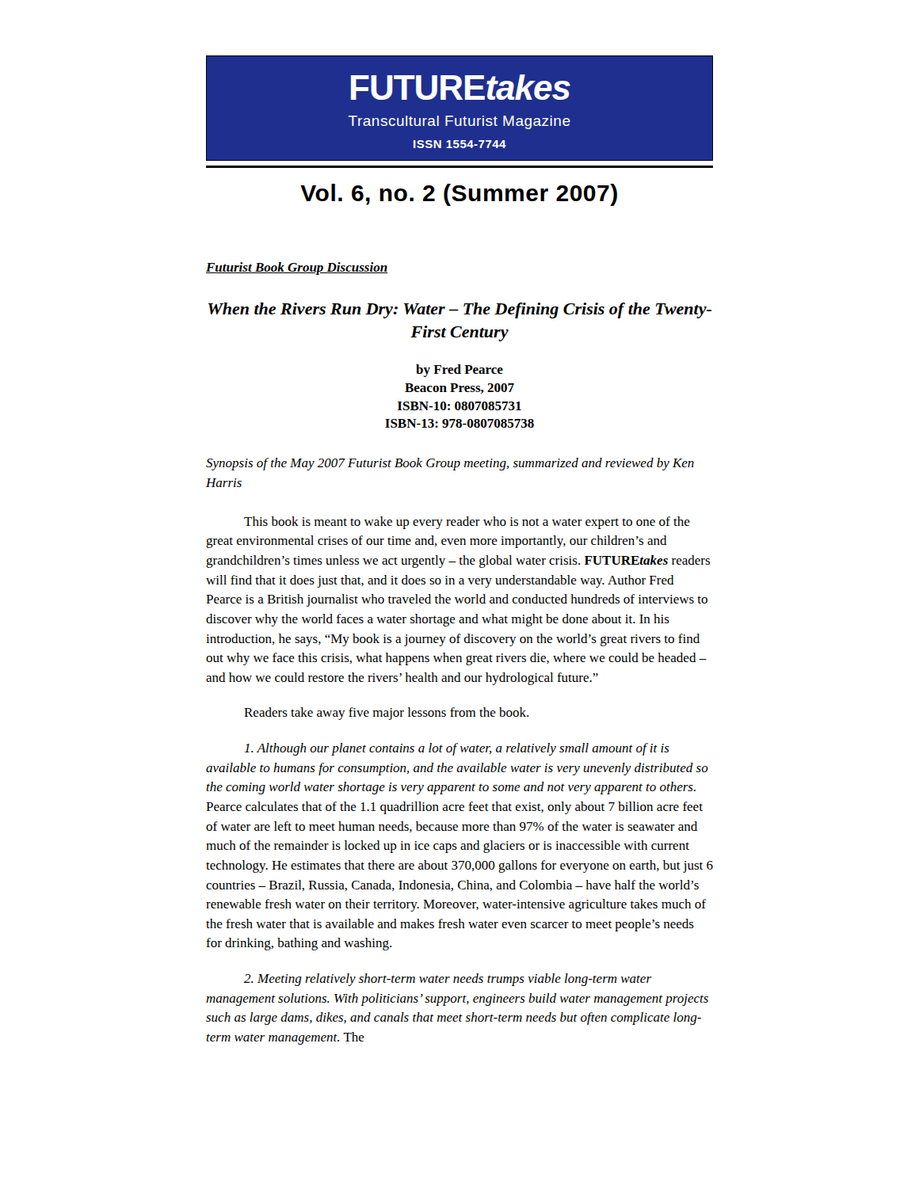FUTUREtakes
Transcultural Futurist Magazine
ISSN 1554-7744
Vol. 6, no. 2 (Summer 2007)
Futurist Book Group Discussion
When the Rivers Run Dry: Water – The Defining Crisis of the Twenty-First Century
by Fred Pearce
Beacon Press, 2007
ISBN-10: 0807085731
ISBN-13: 978-0807085738
Synopsis of the May 2007 Futurist Book Group meeting, summarized and reviewed by Ken Harris
This book is meant to wake up every reader who is not a water expert to one of the great environmental crises of our time and, even more importantly, our children’s and grandchildren’s times unless we act urgently – the global water crisis. FUTUREtakes readers will find that it does just that, and it does so in a very understandable way. Author Fred Pearce is a British journalist who traveled the world and conducted hundreds of interviews to discover why the world faces a water shortage and what might be done about it. In his introduction, he says, “My book is a journey of discovery on the world’s great rivers to find out why we face this crisis, what happens when great rivers die, where we could be headed – and how we could restore the rivers’ health and our hydrological future.”
Readers take away five major lessons from the book.
1. Although our planet contains a lot of water, a relatively small amount of it is available to humans for consumption, and the available water is very unevenly distributed so the coming world water shortage is very apparent to some and not very apparent to others. Pearce calculates that of the 1.1 quadrillion acre feet that exist, only about 7 billion acre feet of water are left to meet human needs, because more than 97% of the water is seawater and much of the remainder is locked up in ice caps and glaciers or is inaccessible with current technology. He estimates that there are about 370,000 gallons for everyone on earth, but just 6 countries – Brazil, Russia, Canada, Indonesia, China, and Colombia – have half the world’s renewable fresh water on their territory. Moreover, water-intensive agriculture takes much of the fresh water that is available and makes fresh water even scarcer to meet people’s needs for drinking, bathing and washing.
2. Meeting relatively short-term water needs trumps viable long-term water management solutions. With politicians’ support, engineers build water management projects such as large dams, dikes, and canals that meet short-term needs but often complicate long-term water management. The